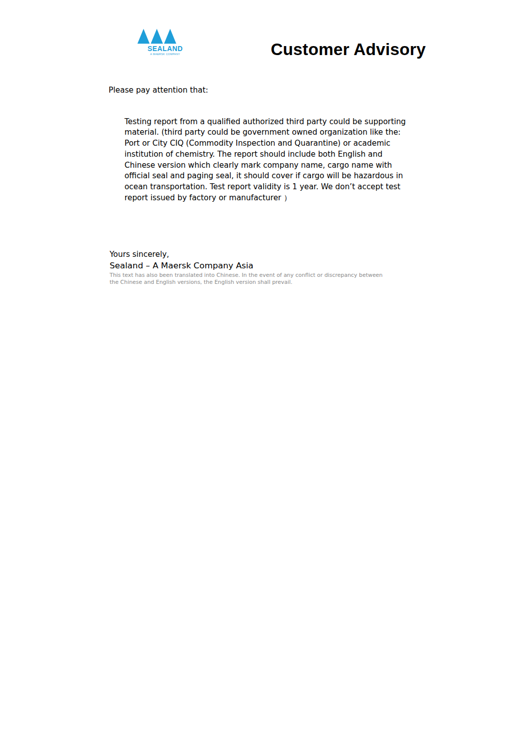SEALAND A MAERSK COMPANY
Customer Advisory
Please pay attention that:
Testing report from a qualified authorized third party could be supporting material. (third party could be government owned organization like the: Port or City CIQ (Commodity Inspection and Quarantine) or academic institution of chemistry. The report should include both English and Chinese version which clearly mark company name, cargo name with official seal and paging seal, it should cover if cargo will be hazardous in ocean transportation. Test report validity is 1 year. We don’t accept test report issued by factory or manufacturer ）
Yours sincerely,
Sealand – A Maersk Company Asia
This text has also been translated into Chinese. In the event of any conflict or discrepancy between the Chinese and English versions, the English version shall prevail.